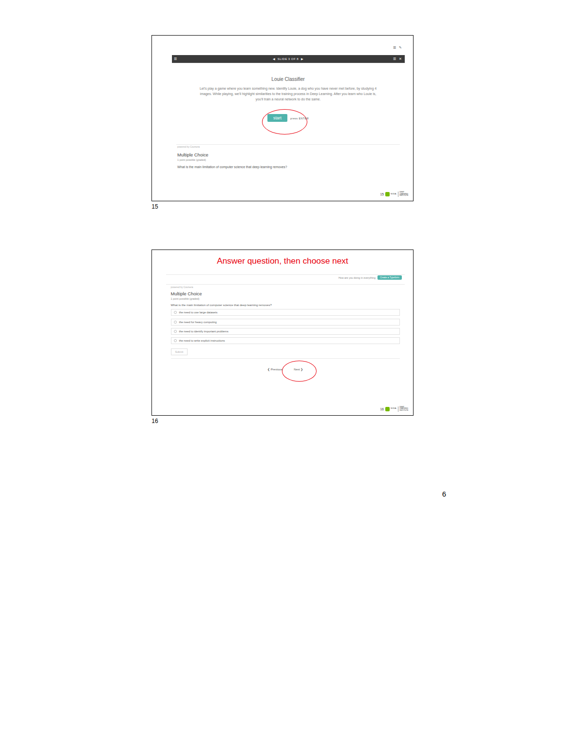☰ ✎
☰ ◀ SLIDE 3 OF 8 ▶ ☰ ✕
Louie Classifier
Let's play a game where you learn something new. Identify Louie, a dog who you have never met before, by studying 4 images. While playing, we'll highlight similarities to the training process in Deep Learning. After you learn who Louie is, you'll train a neural network to do the same.
start press ENTER
powered by Coursera
Multiple Choice
1 point possible (graded)
What is the main limitation of computer science that deep learning removes?
15 NVIDIA. DEEP
LEARNING
INSTITUTE
15
Answer question, then choose next
How are you doing in everything Create a Typeform
powered by Coursera
Multiple Choice
1 point possible (graded)
What is the main limitation of computer science that deep learning removes?
the need to use large datasets
the need for heavy computing
the need to identify important problems
the need to write explicit instructions
Submit
❮ Previous Next ❯
16 NVIDIA. DEEP
LEARNING
INSTITUTE
16
6